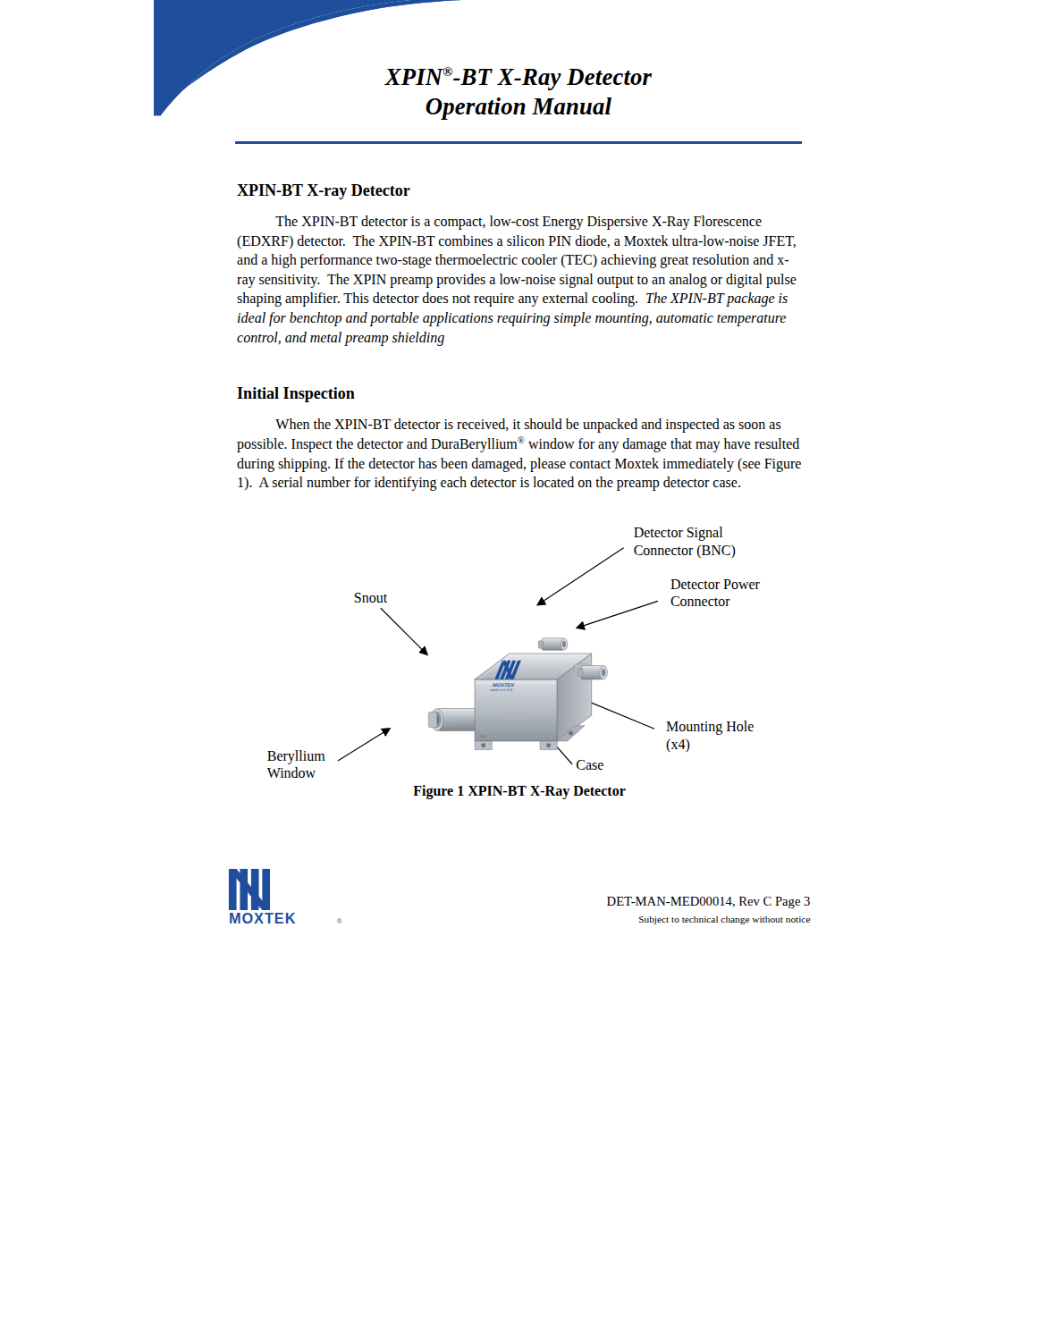XPIN®-BT X-Ray Detector
Operation Manual
XPIN-BT X-ray Detector
The XPIN-BT detector is a compact, low-cost Energy Dispersive X-Ray Florescence (EDXRF) detector. The XPIN-BT combines a silicon PIN diode, a Moxtek ultra-low-noise JFET, and a high performance two-stage thermoelectric cooler (TEC) achieving great resolution and x-ray sensitivity. The XPIN preamp provides a low-noise signal output to an analog or digital pulse shaping amplifier. This detector does not require any external cooling. The XPIN-BT package is ideal for benchtop and portable applications requiring simple mounting, automatic temperature control, and metal preamp shielding
Initial Inspection
When the XPIN-BT detector is received, it should be unpacked and inspected as soon as possible. Inspect the detector and DuraBeryllium® window for any damage that may have resulted during shipping. If the detector has been damaged, please contact Moxtek immediately (see Figure 1). A serial number for identifying each detector is located on the preamp detector case.
MOXTEK made in U.S.A. CE
Detector Signal
Connector (BNC)
Detector Power
Connector
Snout
Mounting Hole
(x4)
Case
Beryllium
Window
Figure 1 XPIN-BT X-Ray Detector
MOXTEK ®
DET-MAN-MED00014, Rev C Page 3
Subject to technical change without notice